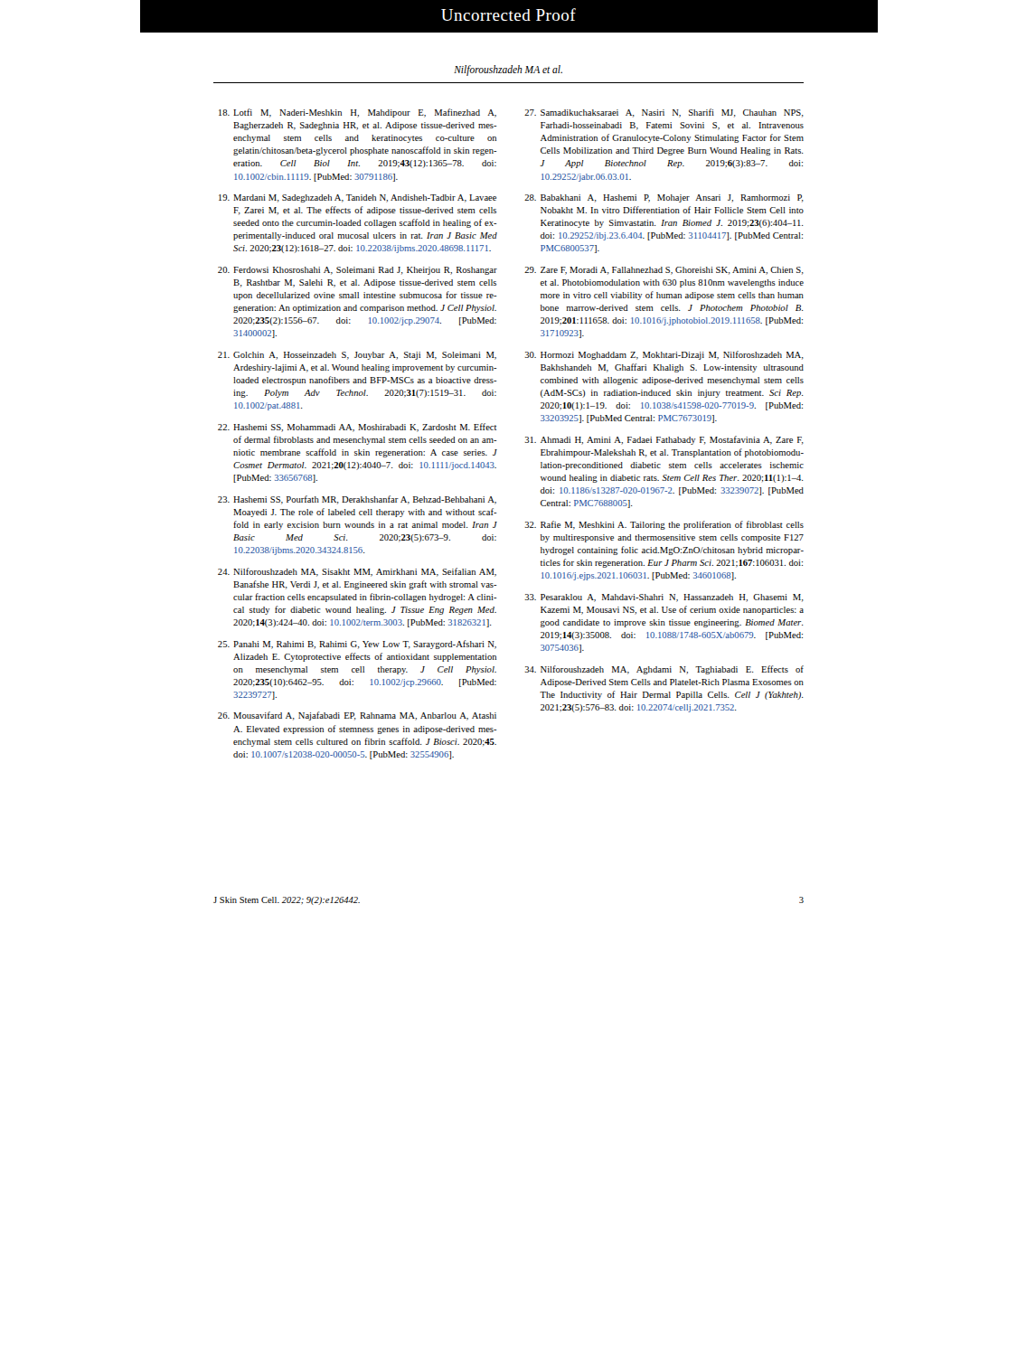Uncorrected Proof
Nilforoushzadeh MA et al.
18. Lotfi M, Naderi-Meshkin H, Mahdipour E, Mafinezhad A, Bagherzadeh R, Sadeghnia HR, et al. Adipose tissue-derived mesenchymal stem cells and keratinocytes co-culture on gelatin/chitosan/beta-glycerol phosphate nanoscaffold in skin regeneration. Cell Biol Int. 2019;43(12):1365–78. doi: 10.1002/cbin.11119. [PubMed: 30791186].
19. Mardani M, Sadeghzadeh A, Tanideh N, Andisheh-Tadbir A, Lavaee F, Zarei M, et al. The effects of adipose tissue-derived stem cells seeded onto the curcumin-loaded collagen scaffold in healing of experimentally-induced oral mucosal ulcers in rat. Iran J Basic Med Sci. 2020;23(12):1618–27. doi: 10.22038/ijbms.2020.48698.11171.
20. Ferdowsi Khosroshahi A, Soleimani Rad J, Kheirjou R, Roshangar B, Rashtbar M, Salehi R, et al. Adipose tissue-derived stem cells upon decellularized ovine small intestine submucosa for tissue regeneration: An optimization and comparison method. J Cell Physiol. 2020;235(2):1556–67. doi: 10.1002/jcp.29074. [PubMed: 31400002].
21. Golchin A, Hosseinzadeh S, Jouybar A, Staji M, Soleimani M, Ardeshiry-lajimi A, et al. Wound healing improvement by curcumin-loaded electrospun nanofibers and BFP-MSCs as a bioactive dressing. Polym Adv Technol. 2020;31(7):1519–31. doi: 10.1002/pat.4881.
22. Hashemi SS, Mohammadi AA, Moshirabadi K, Zardosht M. Effect of dermal fibroblasts and mesenchymal stem cells seeded on an amniotic membrane scaffold in skin regeneration: A case series. J Cosmet Dermatol. 2021;20(12):4040–7. doi: 10.1111/jocd.14043. [PubMed: 33656768].
23. Hashemi SS, Pourfath MR, Derakhshanfar A, Behzad-Behbahani A, Moayedi J. The role of labeled cell therapy with and without scaffold in early excision burn wounds in a rat animal model. Iran J Basic Med Sci. 2020;23(5):673–9. doi: 10.22038/ijbms.2020.34324.8156.
24. Nilforoushzadeh MA, Sisakht MM, Amirkhani MA, Seifalian AM, Banafshe HR, Verdi J, et al. Engineered skin graft with stromal vascular fraction cells encapsulated in fibrin-collagen hydrogel: A clinical study for diabetic wound healing. J Tissue Eng Regen Med. 2020;14(3):424–40. doi: 10.1002/term.3003. [PubMed: 31826321].
25. Panahi M, Rahimi B, Rahimi G, Yew Low T, Saraygord-Afshari N, Alizadeh E. Cytoprotective effects of antioxidant supplementation on mesenchymal stem cell therapy. J Cell Physiol. 2020;235(10):6462–95. doi: 10.1002/jcp.29660. [PubMed: 32239727].
26. Mousavifard A, Najafabadi EP, Rahnama MA, Anbarlou A, Atashi A. Elevated expression of stemness genes in adipose-derived mesenchymal stem cells cultured on fibrin scaffold. J Biosci. 2020;45. doi: 10.1007/s12038-020-00050-5. [PubMed: 32554906].
27. Samadikuchaksaraei A, Nasiri N, Sharifi MJ, Chauhan NPS, Farhadi-hosseinabadi B, Fatemi Sovini S, et al. Intravenous Administration of Granulocyte-Colony Stimulating Factor for Stem Cells Mobilization and Third Degree Burn Wound Healing in Rats. J Appl Biotechnol Rep. 2019;6(3):83–7. doi: 10.29252/jabr.06.03.01.
28. Babakhani A, Hashemi P, Mohajer Ansari J, Ramhormozi P, Nobakht M. In vitro Differentiation of Hair Follicle Stem Cell into Keratinocyte by Simvastatin. Iran Biomed J. 2019;23(6):404–11. doi: 10.29252/ibj.23.6.404. [PubMed: 31104417]. [PubMed Central: PMC6800537].
29. Zare F, Moradi A, Fallahnezhad S, Ghoreishi SK, Amini A, Chien S, et al. Photobiomodulation with 630 plus 810nm wavelengths induce more in vitro cell viability of human adipose stem cells than human bone marrow-derived stem cells. J Photochem Photobiol B. 2019;201:111658. doi: 10.1016/j.jphotobiol.2019.111658. [PubMed: 31710923].
30. Hormozi Moghaddam Z, Mokhtari-Dizaji M, Nilforoshzadeh MA, Bakhshandeh M, Ghaffari Khaligh S. Low-intensity ultrasound combined with allogenic adipose-derived mesenchymal stem cells (AdM-SCs) in radiation-induced skin injury treatment. Sci Rep. 2020;10(1):1–19. doi: 10.1038/s41598-020-77019-9. [PubMed: 33203925]. [PubMed Central: PMC7673019].
31. Ahmadi H, Amini A, Fadaei Fathabady F, Mostafavinia A, Zare F, Ebrahimpour-Malekshah R, et al. Transplantation of photobiomodulation-preconditioned diabetic stem cells accelerates ischemic wound healing in diabetic rats. Stem Cell Res Ther. 2020;11(1):1–4. doi: 10.1186/s13287-020-01967-2. [PubMed: 33239072]. [PubMed Central: PMC7688005].
32. Rafie M, Meshkini A. Tailoring the proliferation of fibroblast cells by multiresponsive and thermosensitive stem cells composite F127 hydrogel containing folic acid.MgO:ZnO/chitosan hybrid microparticles for skin regeneration. Eur J Pharm Sci. 2021;167:106031. doi: 10.1016/j.ejps.2021.106031. [PubMed: 34601068].
33. Pesaraklou A, Mahdavi-Shahri N, Hassanzadeh H, Ghasemi M, Kazemi M, Mousavi NS, et al. Use of cerium oxide nanoparticles: a good candidate to improve skin tissue engineering. Biomed Mater. 2019;14(3):35008. doi: 10.1088/1748-605X/ab0679. [PubMed: 30754036].
34. Nilforoushzadeh MA, Aghdami N, Taghiabadi E. Effects of Adipose-Derived Stem Cells and Platelet-Rich Plasma Exosomes on The Inductivity of Hair Dermal Papilla Cells. Cell J (Yakhteh). 2021;23(5):576–83. doi: 10.22074/cellj.2021.7352.
J Skin Stem Cell. 2022; 9(2):e126442.
3